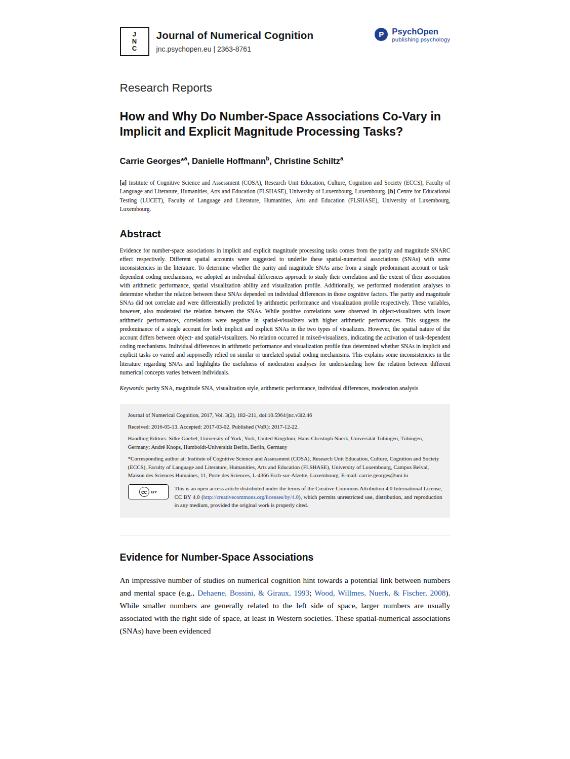JNC
Journal of Numerical Cognition
jnc.psychopen.eu | 2363-8761
P
PsychOpen
publishing psychology
Research Reports
How and Why Do Number-Space Associations Co-Vary in Implicit and Explicit Magnitude Processing Tasks?
Carrie Georges*a, Danielle Hoffmannb, Christine Schiltza
[a] Institute of Cognitive Science and Assessment (COSA), Research Unit Education, Culture, Cognition and Society (ECCS), Faculty of Language and Literature, Humanities, Arts and Education (FLSHASE), University of Luxembourg, Luxembourg. [b] Centre for Educational Testing (LUCET), Faculty of Language and Literature, Humanities, Arts and Education (FLSHASE), University of Luxembourg, Luxembourg.
Abstract
Evidence for number-space associations in implicit and explicit magnitude processing tasks comes from the parity and magnitude SNARC effect respectively. Different spatial accounts were suggested to underlie these spatial-numerical associations (SNAs) with some inconsistencies in the literature. To determine whether the parity and magnitude SNAs arise from a single predominant account or task-dependent coding mechanisms, we adopted an individual differences approach to study their correlation and the extent of their association with arithmetic performance, spatial visualization ability and visualization profile. Additionally, we performed moderation analyses to determine whether the relation between these SNAs depended on individual differences in those cognitive factors. The parity and magnitude SNAs did not correlate and were differentially predicted by arithmetic performance and visualization profile respectively. These variables, however, also moderated the relation between the SNAs. While positive correlations were observed in object-visualizers with lower arithmetic performances, correlations were negative in spatial-visualizers with higher arithmetic performances. This suggests the predominance of a single account for both implicit and explicit SNAs in the two types of visualizers. However, the spatial nature of the account differs between object- and spatial-visualizers. No relation occurred in mixed-visualizers, indicating the activation of task-dependent coding mechanisms. Individual differences in arithmetic performance and visualization profile thus determined whether SNAs in implicit and explicit tasks co-varied and supposedly relied on similar or unrelated spatial coding mechanisms. This explains some inconsistencies in the literature regarding SNAs and highlights the usefulness of moderation analyses for understanding how the relation between different numerical concepts varies between individuals.
Keywords: parity SNA, magnitude SNA, visualization style, arithmetic performance, individual differences, moderation analysis
Journal of Numerical Cognition, 2017, Vol. 3(2), 182–211, doi:10.5964/jnc.v3i2.46
Received: 2016-05-13. Accepted: 2017-03-02. Published (VoR): 2017-12-22.
Handling Editors: Silke Goebel, University of York, York, United Kingdom; Hans-Christoph Nuerk, Universität Tübingen, Tübingen, Germany; André Knops, Humboldt-Universität Berlin, Berlin, Germany
*Corresponding author at: Institute of Cognitive Science and Assessment (COSA), Research Unit Education, Culture, Cognition and Society (ECCS), Faculty of Language and Literature, Humanities, Arts and Education (FLSHASE), University of Luxembourg, Campus Belval, Maison des Sciences Humaines, 11, Porte des Sciences, L-4366 Esch-sur-Alzette, Luxembourg. E-mail: carrie.georges@uni.lu
cc
BY
This is an open access article distributed under the terms of the Creative Commons Attribution 4.0 International License, CC BY 4.0 (http://creativecommons.org/licenses/by/4.0), which permits unrestricted use, distribution, and reproduction in any medium, provided the original work is properly cited.
Evidence for Number-Space Associations
An impressive number of studies on numerical cognition hint towards a potential link between numbers and mental space (e.g., Dehaene, Bossini, & Giraux, 1993; Wood, Willmes, Nuerk, & Fischer, 2008). While smaller numbers are generally related to the left side of space, larger numbers are usually associated with the right side of space, at least in Western societies. These spatial-numerical associations (SNAs) have been evidenced